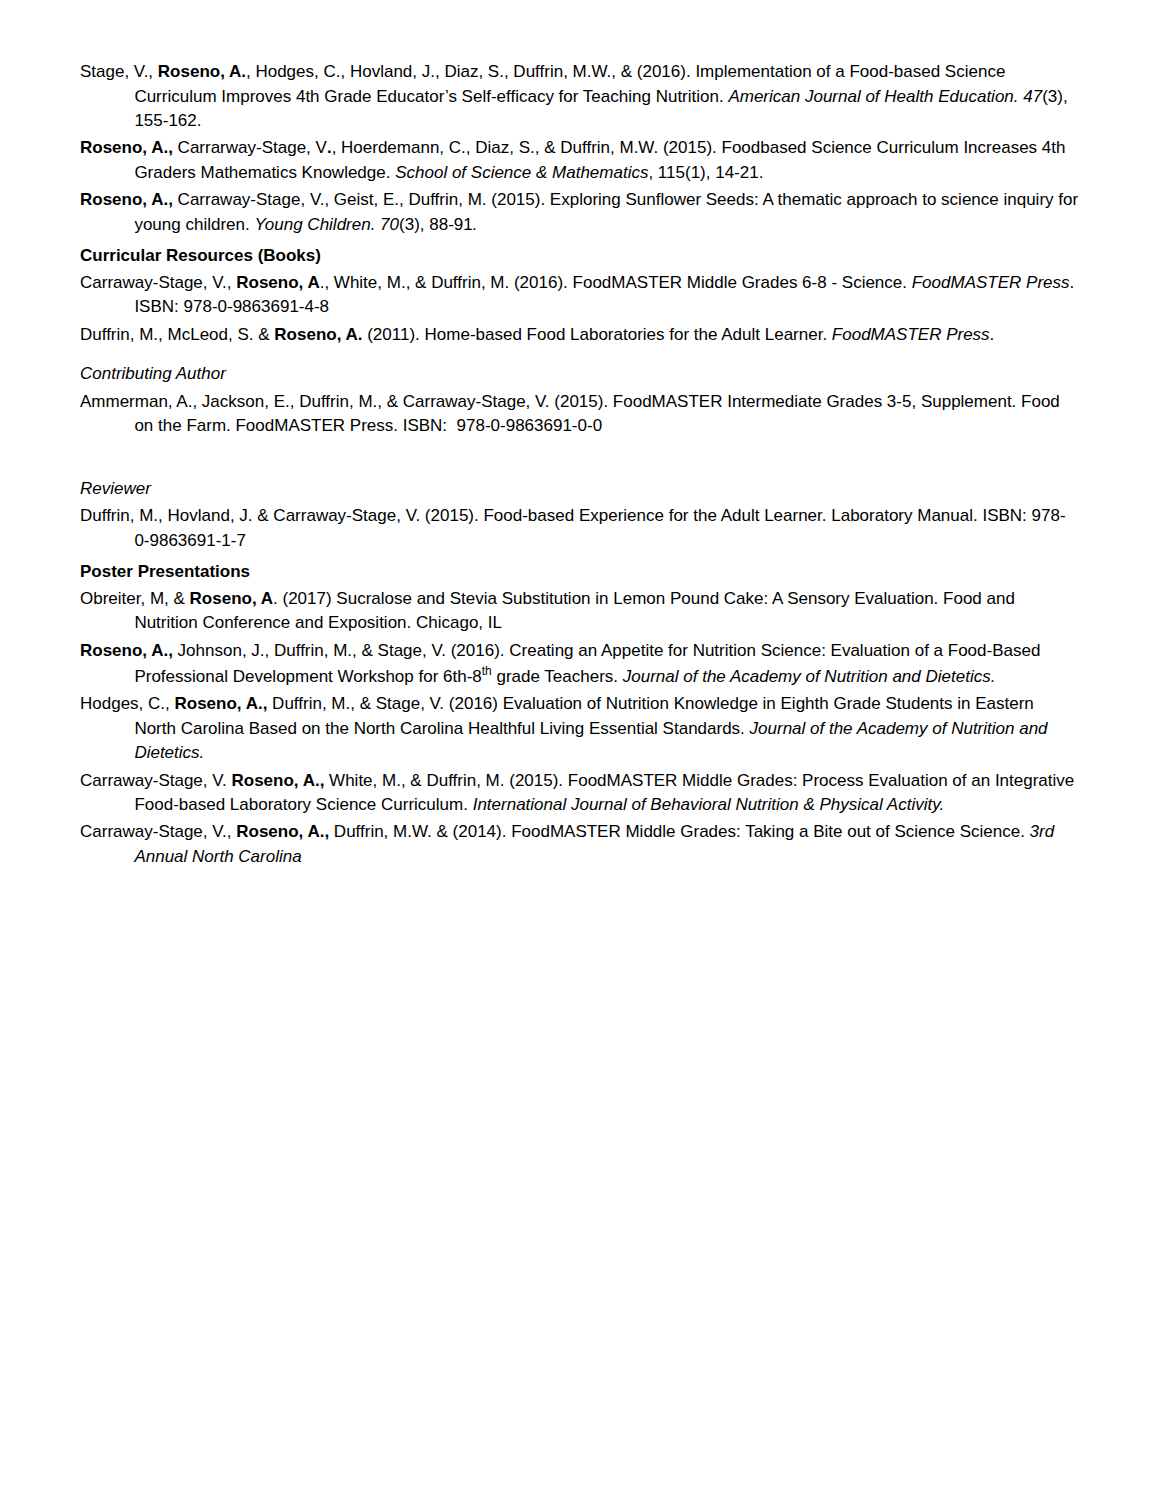Stage, V., Roseno, A., Hodges, C., Hovland, J., Diaz, S., Duffrin, M.W., & (2016). Implementation of a Food-based Science Curriculum Improves 4th Grade Educator’s Self-efficacy for Teaching Nutrition. American Journal of Health Education. 47(3), 155-162.
Roseno, A., Carrarway-Stage, V., Hoerdemann, C., Diaz, S., & Duffrin, M.W. (2015). Foodbased Science Curriculum Increases 4th Graders Mathematics Knowledge. School of Science & Mathematics, 115(1), 14-21.
Roseno, A., Carraway-Stage, V., Geist, E., Duffrin, M. (2015). Exploring Sunflower Seeds: A thematic approach to science inquiry for young children. Young Children. 70(3), 88-91.
Curricular Resources (Books)
Carraway-Stage, V., Roseno, A., White, M., & Duffrin, M. (2016). FoodMASTER Middle Grades 6-8 - Science. FoodMASTER Press. ISBN: 978-0-9863691-4-8
Duffrin, M., McLeod, S. & Roseno, A. (2011). Home-based Food Laboratories for the Adult Learner. FoodMASTER Press.
Contributing Author
Ammerman, A., Jackson, E., Duffrin, M., & Carraway-Stage, V. (2015). FoodMASTER Intermediate Grades 3-5, Supplement. Food on the Farm. FoodMASTER Press. ISBN: 978-0-9863691-0-0
Reviewer
Duffrin, M., Hovland, J. & Carraway-Stage, V. (2015). Food-based Experience for the Adult Learner. Laboratory Manual. ISBN: 978-0-9863691-1-7
Poster Presentations
Obreiter, M, & Roseno, A. (2017) Sucralose and Stevia Substitution in Lemon Pound Cake: A Sensory Evaluation. Food and Nutrition Conference and Exposition. Chicago, IL
Roseno, A., Johnson, J., Duffrin, M., & Stage, V. (2016). Creating an Appetite for Nutrition Science: Evaluation of a Food-Based Professional Development Workshop for 6th-8th grade Teachers. Journal of the Academy of Nutrition and Dietetics.
Hodges, C., Roseno, A., Duffrin, M., & Stage, V. (2016) Evaluation of Nutrition Knowledge in Eighth Grade Students in Eastern North Carolina Based on the North Carolina Healthful Living Essential Standards. Journal of the Academy of Nutrition and Dietetics.
Carraway-Stage, V. Roseno, A., White, M., & Duffrin, M. (2015). FoodMASTER Middle Grades: Process Evaluation of an Integrative Food-based Laboratory Science Curriculum. International Journal of Behavioral Nutrition & Physical Activity.
Carraway-Stage, V., Roseno, A., Duffrin, M.W. & (2014). FoodMASTER Middle Grades: Taking a Bite out of Science Science. 3rd Annual North Carolina